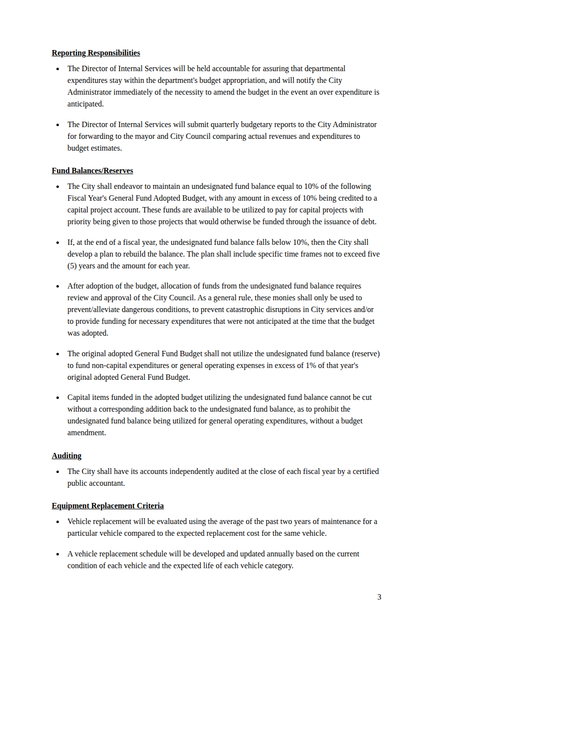Reporting Responsibilities
The Director of Internal Services will be held accountable for assuring that departmental expenditures stay within the department's budget appropriation, and will notify the City Administrator immediately of the necessity to amend the budget in the event an over expenditure is anticipated.
The Director of Internal Services will submit quarterly budgetary reports to the City Administrator for forwarding to the mayor and City Council comparing actual revenues and expenditures to budget estimates.
Fund Balances/Reserves
The City shall endeavor to maintain an undesignated fund balance equal to 10% of the following Fiscal Year's General Fund Adopted Budget, with any amount in excess of 10% being credited to a capital project account. These funds are available to be utilized to pay for capital projects with priority being given to those projects that would otherwise be funded through the issuance of debt.
If, at the end of a fiscal year, the undesignated fund balance falls below 10%, then the City shall develop a plan to rebuild the balance. The plan shall include specific time frames not to exceed five (5) years and the amount for each year.
After adoption of the budget, allocation of funds from the undesignated fund balance requires review and approval of the City Council. As a general rule, these monies shall only be used to prevent/alleviate dangerous conditions, to prevent catastrophic disruptions in City services and/or to provide funding for necessary expenditures that were not anticipated at the time that the budget was adopted.
The original adopted General Fund Budget shall not utilize the undesignated fund balance (reserve) to fund non-capital expenditures or general operating expenses in excess of 1% of that year's original adopted General Fund Budget.
Capital items funded in the adopted budget utilizing the undesignated fund balance cannot be cut without a corresponding addition back to the undesignated fund balance, as to prohibit the undesignated fund balance being utilized for general operating expenditures, without a budget amendment.
Auditing
The City shall have its accounts independently audited at the close of each fiscal year by a certified public accountant.
Equipment Replacement Criteria
Vehicle replacement will be evaluated using the average of the past two years of maintenance for a particular vehicle compared to the expected replacement cost for the same vehicle.
A vehicle replacement schedule will be developed and updated annually based on the current condition of each vehicle and the expected life of each vehicle category.
3